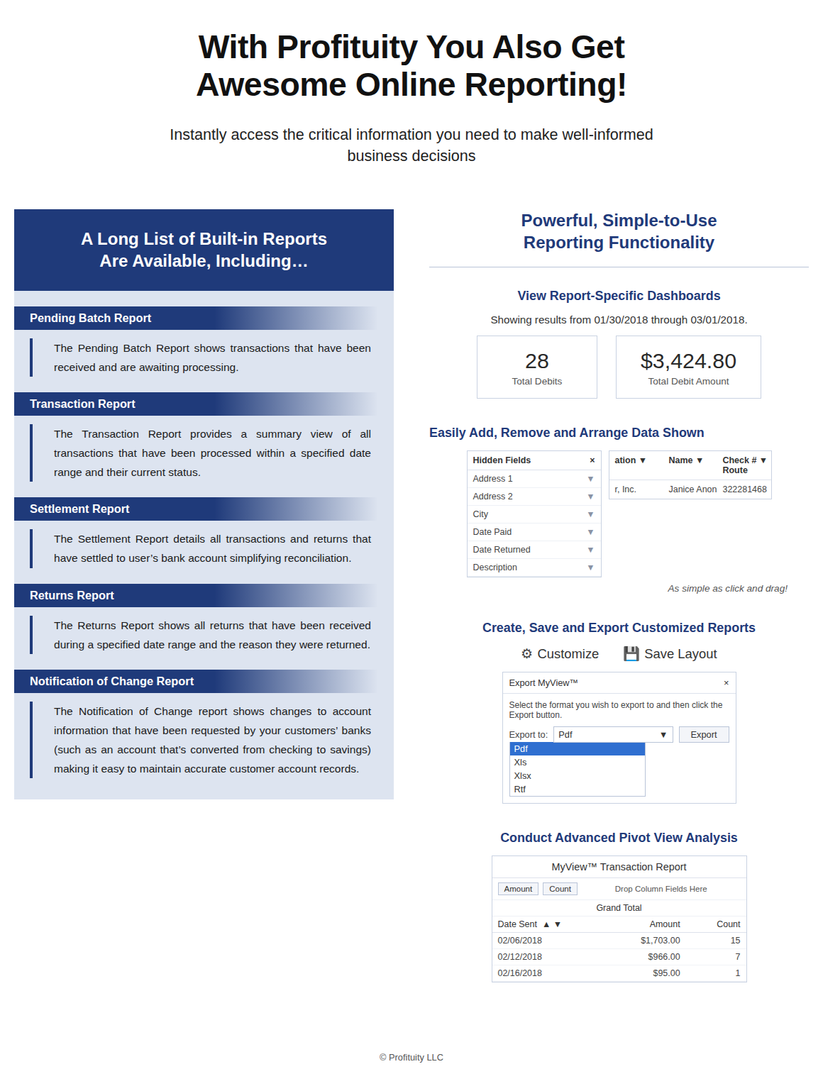With Profituity You Also Get
Awesome Online Reporting!
Instantly access the critical information you need to make well-informed business decisions
A Long List of Built-in Reports
Are Available, Including…
Pending Batch Report
The Pending Batch Report shows transactions that have been received and are awaiting processing.
Transaction Report
The Transaction Report provides a summary view of all transactions that have been processed within a specified date range and their current status.
Settlement Report
The Settlement Report details all transactions and returns that have settled to user’s bank account simplifying reconciliation.
Returns Report
The Returns Report shows all returns that have been received during a specified date range and the reason they were returned.
Notification of Change Report
The Notification of Change report shows changes to account information that have been requested by your customers’ banks (such as an account that’s converted from checking to savings) making it easy to maintain accurate customer account records.
Powerful, Simple-to-Use
Reporting Functionality
View Report-Specific Dashboards
Showing results from 01/30/2018 through 03/01/2018.
28
Total Debits
$3,424.80
Total Debit Amount
Easily Add, Remove and Arrange Data Shown
Hidden Fields×
Address 1▼
Address 2▼
City▼
Date Paid▼
Date Returned▼
Description▼
ation ▼
Name ▼
Check # ▼
Route
r, Inc.
Janice Anoni
322281468
As simple as click and drag!
Create, Save and Export Customized Reports
⚙Customize 💾Save Layout
Export MyView™×
Select the format you wish to export to and then click the Export button.
Export to:
Pdf▼
Export
Pdf
Xls
Xlsx
Rtf
Conduct Advanced Pivot View Analysis
MyView™ Transaction Report
Amount Count Drop Column Fields Here
Grand Total
Date Sent ▲ ▼
Amount
Count
02/06/2018
$1,703.00
15
02/12/2018
$966.00
7
02/16/2018
$95.00
1
© Profituity LLC